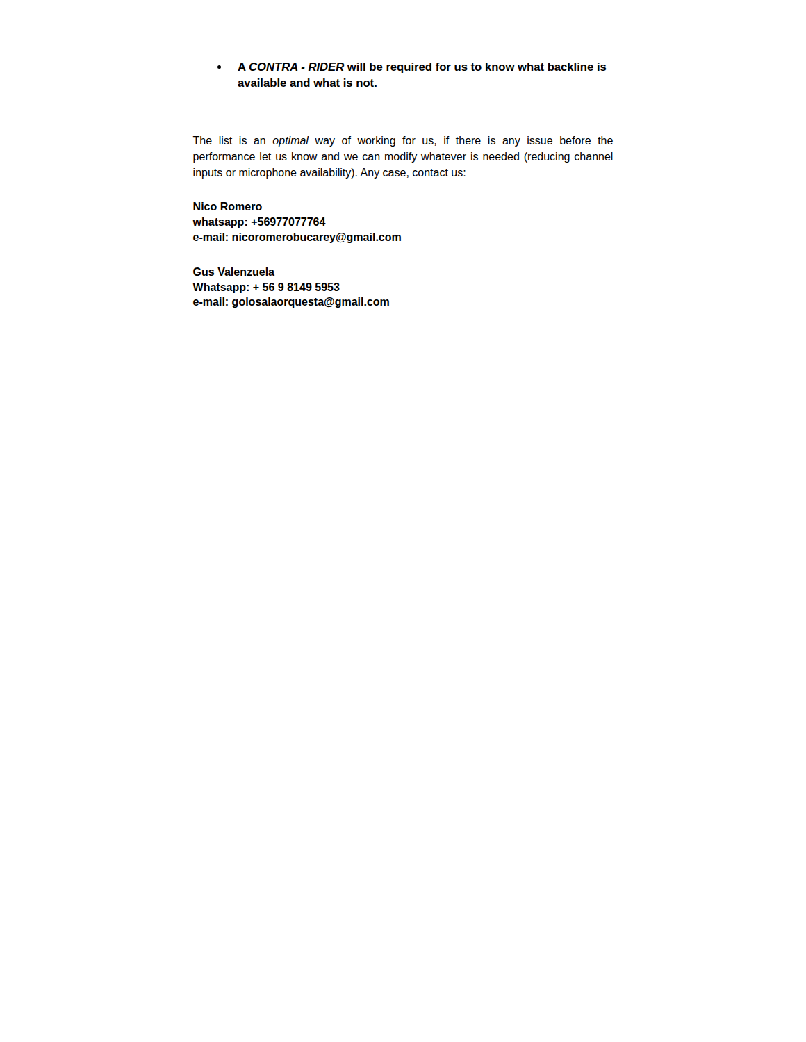A CONTRA - RIDER will be required for us to know what backline is available and what is not.
The list is an optimal way of working for us, if there is any issue before the performance let us know and we can modify whatever is needed (reducing channel inputs or microphone availability). Any case, contact us:
Nico Romero
whatsapp: +56977077764
e-mail: nicoromerobucarey@gmail.com
Gus Valenzuela
Whatsapp: + 56 9 8149 5953
e-mail: golosalaorquesta@gmail.com